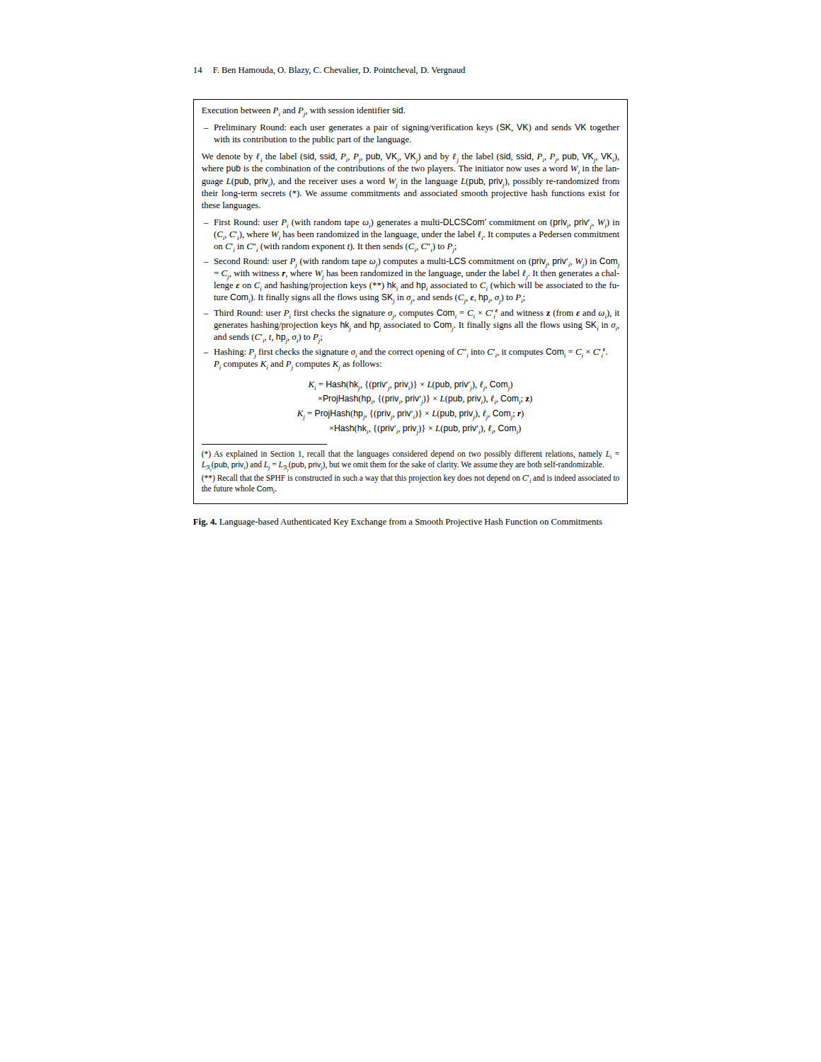14 F. Ben Hamouda, O. Blazy, C. Chevalier, D. Pointcheval, D. Vergnaud
Execution between Pi and Pj, with session identifier sid.
Preliminary Round: each user generates a pair of signing/verification keys (SK, VK) and sends VK together with its contribution to the public part of the language.
We denote by ℓi the label (sid, ssid, Pi, Pj, pub, VKi, VKj) and by ℓj the label (sid, ssid, Pi, Pj, pub, VKj, VKi), where pub is the combination of the contributions of the two players. The initiator now uses a word Wi in the language L(pub, privi), and the receiver uses a word Wj in the language L(pub, privj), possibly re-randomized from their long-term secrets (*). We assume commitments and associated smooth projective hash functions exist for these languages.
First Round: user Pi (with random tape ωi) generates a multi-DLCSCom′ commitment on (privi, priv′j, Wi) in (Ci, C′i), where Wi has been randomized in the language, under the label ℓi. It computes a Pedersen commitment on C′i in C″i (with random exponent t). It then sends (Ci, C″i) to Pj;
Second Round: user Pj (with random tape ωj) computes a multi-LCS commitment on (privj, priv′i, Wj) in Comj = Cj, with witness r, where Wj has been randomized in the language, under the label ℓj. It then generates a challenge ε on Ci and hashing/projection keys (**) hki and hpi associated to Ci (which will be associated to the future Comi). It finally signs all the flows using SKj in σj, and sends (Cj, ε, hpi, σj) to Pi;
Third Round: user Pi first checks the signature σj, computes Comi = Ci × C′iε and witness z (from ε and ωi), it generates hashing/projection keys hkj and hpj associated to Comj. It finally signs all the flows using SKi in σi, and sends (C′i, t, hpj, σi) to Pj;
Hashing: Pj first checks the signature σi and the correct opening of C″i into C′i, it computes Comi = Ci × C′iε.
Pi computes Ki and Pj computes Kj as follows:
Ki = Hash(hkj, {(priv′j, privi)} × L(pub, priv′j), ℓj, Comj)
×ProjHash(hpi, {(privi, priv′j)} × L(pub, privi), ℓi, Comi; z)
Kj = ProjHash(hpj, {(privj, priv′i)} × L(pub, privj), ℓj, Comj; r)
×Hash(hki, {(priv′i, privj)} × L(pub, priv′i), ℓi, Comi)
(*) As explained in Section 1, recall that the languages considered depend on two possibly different relations, namely Li = Lℛi(pub, privi) and Lj = Lℛj(pub, privj), but we omit them for the sake of clarity. We assume they are both self-randomizable.
(**) Recall that the SPHF is constructed in such a way that this projection key does not depend on C′i and is indeed associated to the future whole Comi.
Fig. 4. Language-based Authenticated Key Exchange from a Smooth Projective Hash Function on Commitments